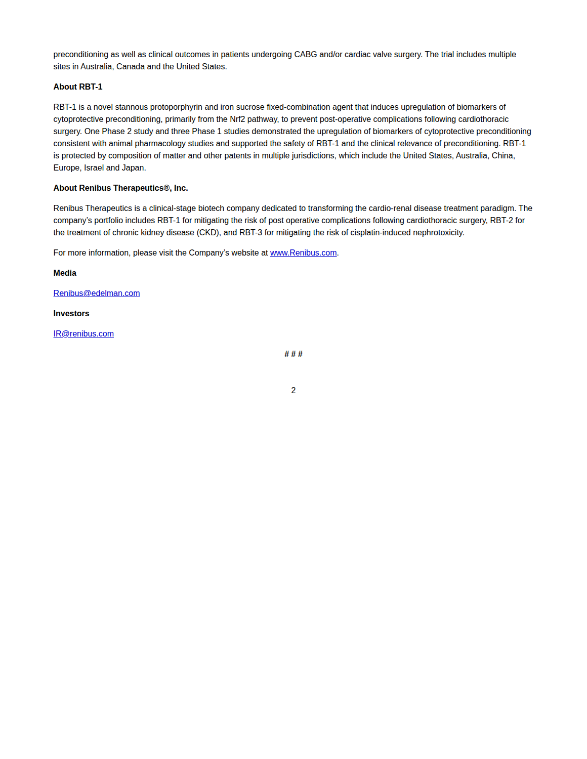preconditioning as well as clinical outcomes in patients undergoing CABG and/or cardiac valve surgery. The trial includes multiple sites in Australia, Canada and the United States.
About RBT-1
RBT-1 is a novel stannous protoporphyrin and iron sucrose fixed-combination agent that induces upregulation of biomarkers of cytoprotective preconditioning, primarily from the Nrf2 pathway, to prevent post-operative complications following cardiothoracic surgery. One Phase 2 study and three Phase 1 studies demonstrated the upregulation of biomarkers of cytoprotective preconditioning consistent with animal pharmacology studies and supported the safety of RBT-1 and the clinical relevance of preconditioning. RBT-1 is protected by composition of matter and other patents in multiple jurisdictions, which include the United States, Australia, China, Europe, Israel and Japan.
About Renibus Therapeutics®, Inc.
Renibus Therapeutics is a clinical-stage biotech company dedicated to transforming the cardio-renal disease treatment paradigm. The company’s portfolio includes RBT-1 for mitigating the risk of post operative complications following cardiothoracic surgery, RBT-2 for the treatment of chronic kidney disease (CKD), and RBT-3 for mitigating the risk of cisplatin-induced nephrotoxicity.
For more information, please visit the Company’s website at www.Renibus.com.
Media
Renibus@edelman.com
Investors
IR@renibus.com
# # #
2